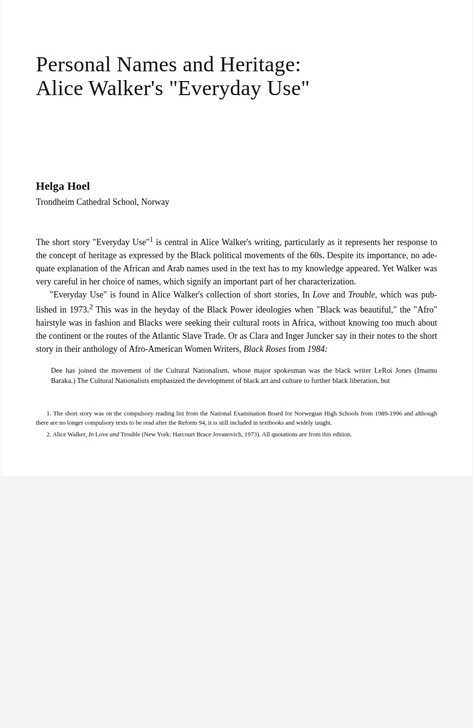Personal Names and Heritage:
Alice Walker's "Everyday Use"
Helga Hoel
Trondheim Cathedral School, Norway
The short story "Everyday Use"1 is central in Alice Walker's writing, particularly as it represents her response to the concept of heritage as expressed by the Black political movements of the 60s. Despite its importance, no adequate explanation of the African and Arab names used in the text has to my knowledge appeared. Yet Walker was very careful in her choice of names, which signify an important part of her characterization.
"Everyday Use" is found in Alice Walker's collection of short stories, In Love and Trouble, which was published in 1973.2 This was in the heyday of the Black Power ideologies when "Black was beautiful," the "Afro" hairstyle was in fashion and Blacks were seeking their cultural roots in Africa, without knowing too much about the continent or the routes of the Atlantic Slave Trade. Or as Clara and Inger Juncker say in their notes to the short story in their anthology of Afro-American Women Writers, Black Roses from 1984:
Dee has joined the movement of the Cultural Nationalism, whose major spokesman was the black writer LeRoi Jones (Imamu Baraka.) The Cultural Nationalists emphasized the development of black art and culture to further black liberation, but
1. The short story was on the compulsory reading list from the National Examination Board for Norwegian High Schools from 1989-1996 and although there are no longer compulsory texts to be read after the Reform 94, it is still included in textbooks and widely taught.
2. Alice Walker, In Love and Trouble (New York: Harcourt Brace Jovanovich, 1973). All quotations are from this edition.